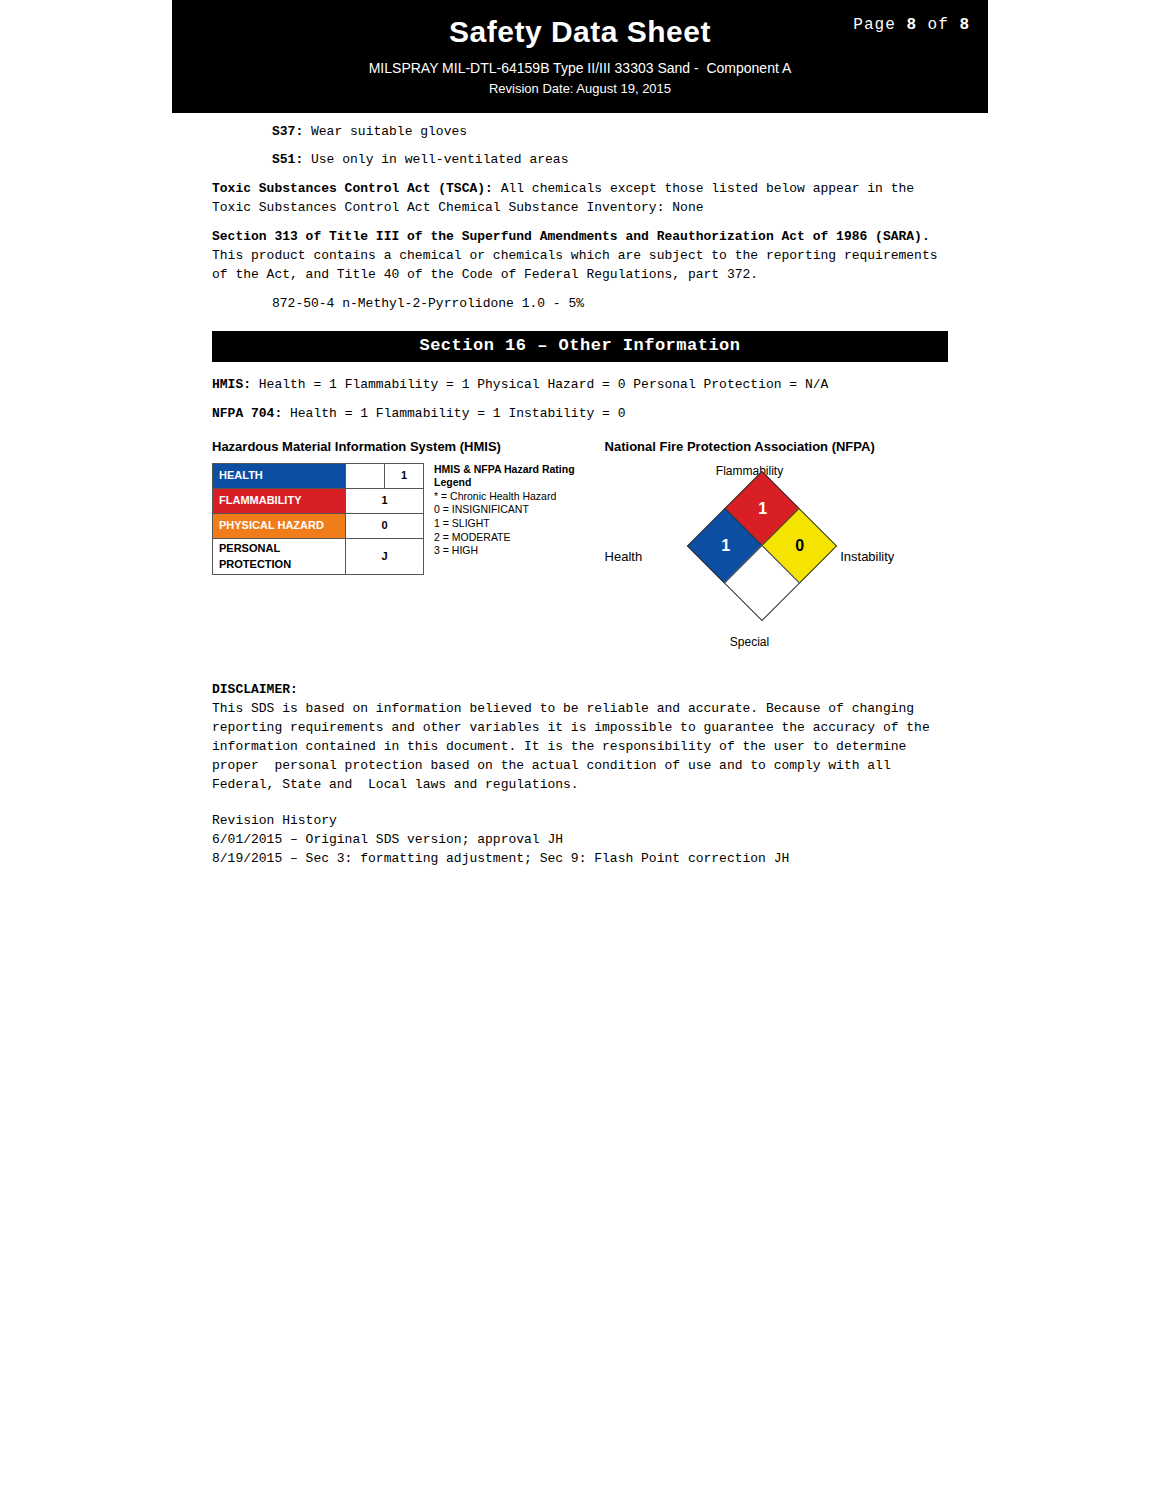Page 8 of 8
Safety Data Sheet
MILSPRAY MIL-DTL-64159B Type II/III 33303 Sand - Component A
Revision Date: August 19, 2015
S37: Wear suitable gloves
S51: Use only in well-ventilated areas
Toxic Substances Control Act (TSCA): All chemicals except those listed below appear in the Toxic Substances Control Act Chemical Substance Inventory: None
Section 313 of Title III of the Superfund Amendments and Reauthorization Act of 1986 (SARA). This product contains a chemical or chemicals which are subject to the reporting requirements of the Act, and Title 40 of the Code of Federal Regulations, part 372.
872-50-4 n-Methyl-2-Pyrrolidone 1.0 - 5%
Section 16 – Other Information
HMIS: Health = 1 Flammability = 1 Physical Hazard = 0 Personal Protection = N/A
NFPA 704: Health = 1 Flammability = 1 Instability = 0
Hazardous Material Information System (HMIS)
| HEALTH | | 1 |
| FLAMMABILITY | 1 |
| PHYSICAL HAZARD | 0 |
| PERSONAL PROTECTION | J |
HMIS & NFPA Hazard Rating
Legend
* = Chronic Health Hazard
0 = INSIGNIFICANT
1 = SLIGHT
2 = MODERATE
3 = HIGH
National Fire Protection Association (NFPA)
Flammability
Health
1
1
0
Instability
Special
DISCLAIMER:
This SDS is based on information believed to be reliable and accurate. Because of changing reporting requirements and other variables it is impossible to guarantee the accuracy of the information contained in this document. It is the responsibility of the user to determine proper personal protection based on the actual condition of use and to comply with all Federal, State and Local laws and regulations.
Revision History
6/01/2015 – Original SDS version; approval JH
8/19/2015 – Sec 3: formatting adjustment; Sec 9: Flash Point correction JH